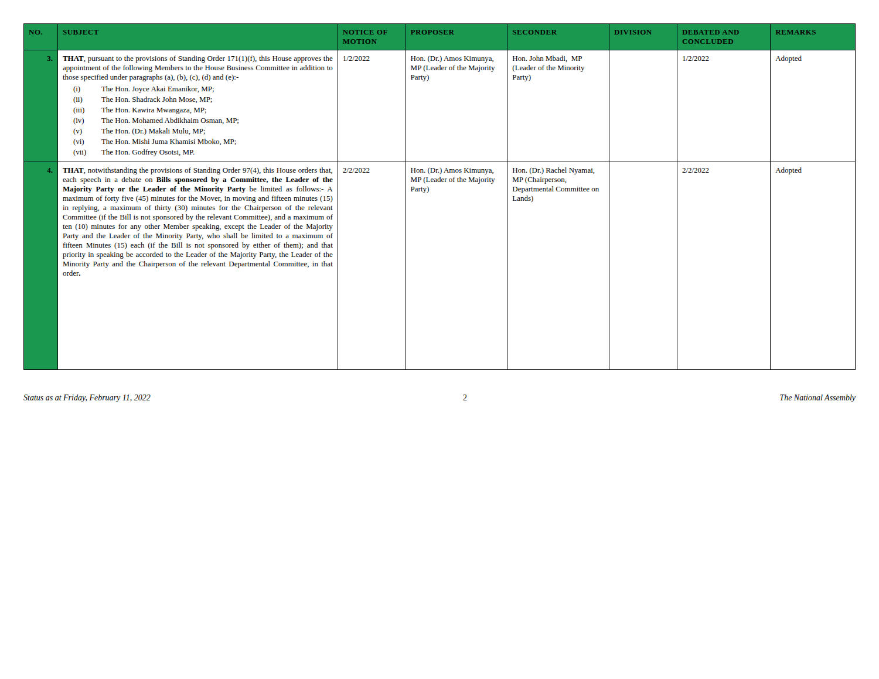| NO. | SUBJECT | NOTICE OF MOTION | PROPOSER | SECONDER | DIVISION | DEBATED AND CONCLUDED | REMARKS |
| --- | --- | --- | --- | --- | --- | --- | --- |
| 3. | THAT , pursuant to the provisions of Standing Order 171(1)(f), this House approves the appointment of the following Members to the House Business Committee in addition to those specified under paragraphs (a), (b), (c), (d) and (e):- (i) The Hon. Joyce Akai Emanikor, MP; (ii) The Hon. Shadrack John Mose, MP; (iii) The Hon. Kawira Mwangaza, MP; (iv) The Hon. Mohamed Abdikhaim Osman, MP; (v) The Hon. (Dr.) Makali Mulu, MP; (vi) The Hon. Mishi Juma Khamisi Mboko, MP; (vii) The Hon. Godfrey Osotsi, MP. | 1/2/2022 | Hon. (Dr.) Amos Kimunya, MP (Leader of the Majority Party) | Hon. John Mbadi, MP (Leader of the Minority Party) | | 1/2/2022 | Adopted |
| 4. | THAT , notwithstanding the provisions of Standing Order 97(4), this House orders that, each speech in a debate on Bills sponsored by a Committee, the Leader of the Majority Party or the Leader of the Minority Party be limited as follows:- A maximum of forty five (45) minutes for the Mover, in moving and fifteen minutes (15) in replying, a maximum of thirty (30) minutes for the Chairperson of the relevant Committee (if the Bill is not sponsored by the relevant Committee), and a maximum of ten (10) minutes for any other Member speaking, except the Leader of the Majority Party and the Leader of the Minority Party, who shall be limited to a maximum of fifteen Minutes (15) each (if the Bill is not sponsored by either of them); and that priority in speaking be accorded to the Leader of the Majority Party, the Leader of the Minority Party and the Chairperson of the relevant Departmental Committee, in that order . | 2/2/2022 | Hon. (Dr.) Amos Kimunya, MP (Leader of the Majority Party) | Hon. (Dr.) Rachel Nyamai, MP (Chairperson, Departmental Committee on Lands) | | 2/2/2022 | Adopted |
Status as at Friday, February 11, 2022
2
The National Assembly